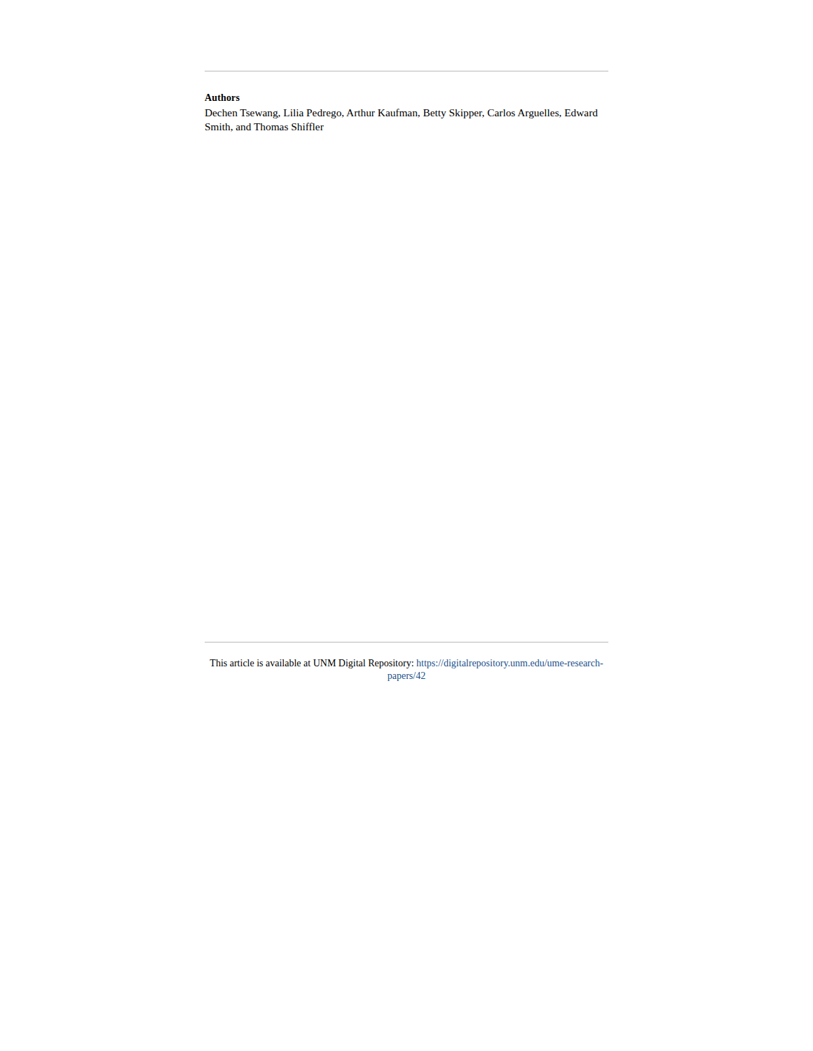Authors
Dechen Tsewang, Lilia Pedrego, Arthur Kaufman, Betty Skipper, Carlos Arguelles, Edward Smith, and Thomas Shiffler
This article is available at UNM Digital Repository: https://digitalrepository.unm.edu/ume-research-papers/42